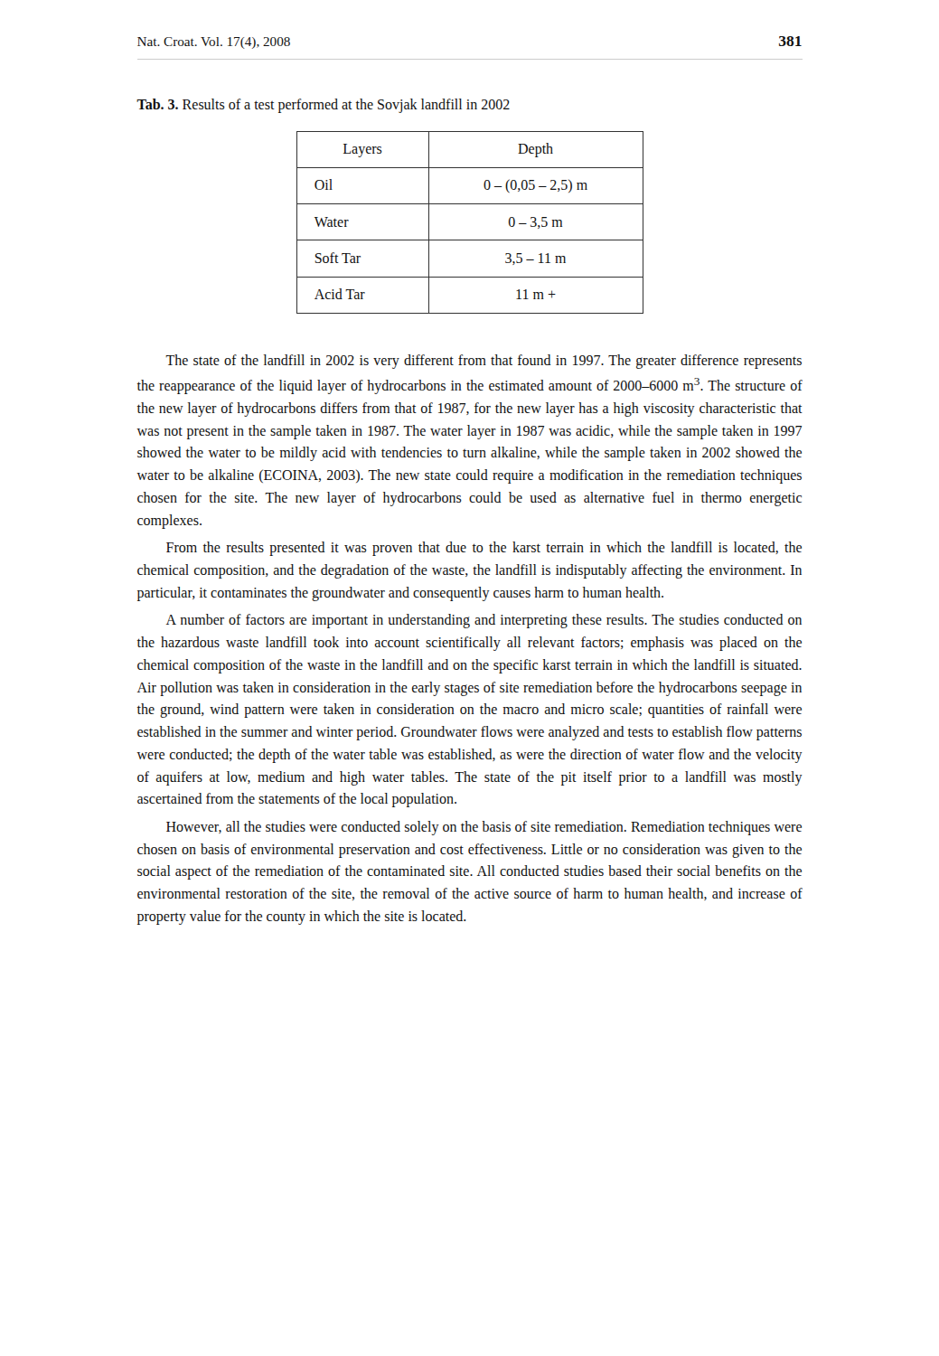Nat. Croat. Vol. 17(4), 2008 381
Tab. 3. Results of a test performed at the Sovjak landfill in 2002
| Layers | Depth |
| --- | --- |
| Oil | 0 – (0,05 – 2,5) m |
| Water | 0 – 3,5 m |
| Soft Tar | 3,5 – 11 m |
| Acid Tar | 11 m + |
The state of the landfill in 2002 is very different from that found in 1997. The greater difference represents the reappearance of the liquid layer of hydrocarbons in the estimated amount of 2000–6000 m3. The structure of the new layer of hydrocarbons differs from that of 1987, for the new layer has a high viscosity characteristic that was not present in the sample taken in 1987. The water layer in 1987 was acidic, while the sample taken in 1997 showed the water to be mildly acid with tendencies to turn alkaline, while the sample taken in 2002 showed the water to be alkaline (ECOINA, 2003). The new state could require a modification in the remediation techniques chosen for the site. The new layer of hydrocarbons could be used as alternative fuel in thermo energetic complexes.
From the results presented it was proven that due to the karst terrain in which the landfill is located, the chemical composition, and the degradation of the waste, the landfill is indisputably affecting the environment. In particular, it contaminates the groundwater and consequently causes harm to human health.
A number of factors are important in understanding and interpreting these results. The studies conducted on the hazardous waste landfill took into account scientifically all relevant factors; emphasis was placed on the chemical composition of the waste in the landfill and on the specific karst terrain in which the landfill is situated. Air pollution was taken in consideration in the early stages of site remediation before the hydrocarbons seepage in the ground, wind pattern were taken in consideration on the macro and micro scale; quantities of rainfall were established in the summer and winter period. Groundwater flows were analyzed and tests to establish flow patterns were conducted; the depth of the water table was established, as were the direction of water flow and the velocity of aquifers at low, medium and high water tables. The state of the pit itself prior to a landfill was mostly ascertained from the statements of the local population.
However, all the studies were conducted solely on the basis of site remediation. Remediation techniques were chosen on basis of environmental preservation and cost effectiveness. Little or no consideration was given to the social aspect of the remediation of the contaminated site. All conducted studies based their social benefits on the environmental restoration of the site, the removal of the active source of harm to human health, and increase of property value for the county in which the site is located.